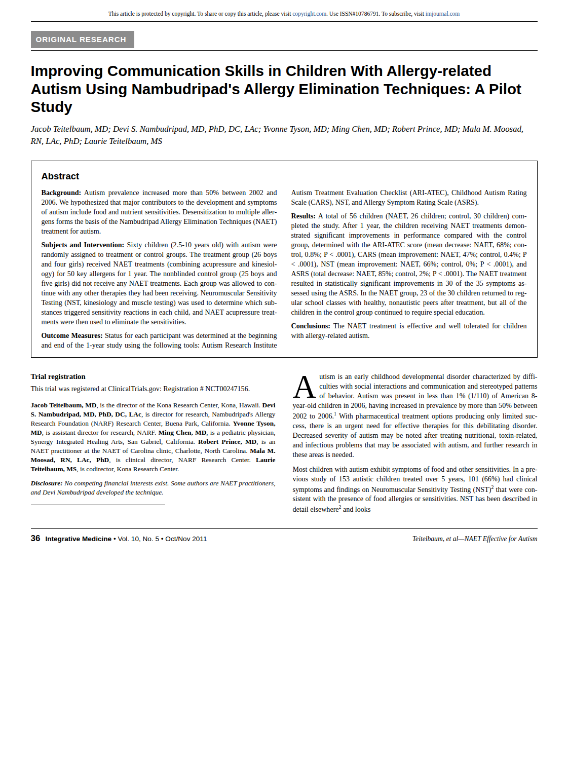This article is protected by copyright. To share or copy this article, please visit copyright.com. Use ISSN#10786791. To subscribe, visit imjournal.com
ORIGINAL RESEARCH
Improving Communication Skills in Children With Allergy-related Autism Using Nambudripad's Allergy Elimination Techniques: A Pilot Study
Jacob Teitelbaum, MD; Devi S. Nambudripad, MD, PhD, DC, LAc; Yvonne Tyson, MD; Ming Chen, MD; Robert Prince, MD; Mala M. Moosad, RN, LAc, PhD; Laurie Teitelbaum, MS
Abstract
Background: Autism prevalence increased more than 50% between 2002 and 2006. We hypothesized that major contributors to the development and symptoms of autism include food and nutrient sensitivities. Desensitization to multiple allergens forms the basis of the Nambudripad Allergy Elimination Techniques (NAET) treatment for autism.
Subjects and Intervention: Sixty children (2.5-10 years old) with autism were randomly assigned to treatment or control groups. The treatment group (26 boys and four girls) received NAET treatments (combining acupressure and kinesiology) for 50 key allergens for 1 year. The nonblinded control group (25 boys and five girls) did not receive any NAET treatments. Each group was allowed to continue with any other therapies they had been receiving. Neuromuscular Sensitivity Testing (NST, kinesiology and muscle testing) was used to determine which substances triggered sensitivity reactions in each child, and NAET acupressure treatments were then used to eliminate the sensitivities.
Outcome Measures: Status for each participant was determined at the beginning and end of the 1-year study using the following tools: Autism Research Institute Autism Treatment Evaluation Checklist (ARI-ATEC), Childhood Autism Rating Scale (CARS), NST, and Allergy Symptom Rating Scale (ASRS).
Results: A total of 56 children (NAET, 26 children; control, 30 children) completed the study. After 1 year, the children receiving NAET treatments demonstrated significant improvements in performance compared with the control group, determined with the ARI-ATEC score (mean decrease: NAET, 68%; control, 0.8%; P < .0001), CARS (mean improvement: NAET, 47%; control, 0.4%; P < .0001), NST (mean improvement: NAET, 66%; control, 0%; P < .0001), and ASRS (total decrease: NAET, 85%; control, 2%; P < .0001). The NAET treatment resulted in statistically significant improvements in 30 of the 35 symptoms assessed using the ASRS. In the NAET group, 23 of the 30 children returned to regular school classes with healthy, nonautistic peers after treatment, but all of the children in the control group continued to require special education.
Conclusions: The NAET treatment is effective and well tolerated for children with allergy-related autism.
Trial registration
This trial was registered at ClinicalTrials.gov: Registration # NCT00247156.
Jacob Teitelbaum, MD, is the director of the Kona Research Center, Kona, Hawaii. Devi S. Nambudripad, MD, PhD, DC, LAc, is director for research, Nambudripad's Allergy Research Foundation (NARF) Research Center, Buena Park, California. Yvonne Tyson, MD, is assistant director for research, NARF. Ming Chen, MD, is a pediatric physician, Synergy Integrated Healing Arts, San Gabriel, California. Robert Prince, MD, is an NAET practitioner at the NAET of Carolina clinic, Charlotte, North Carolina. Mala M. Moosad, RN, LAc, PhD, is clinical director, NARF Research Center. Laurie Teitelbaum, MS, is codirector, Kona Research Center.
Disclosure: No competing financial interests exist. Some authors are NAET practitioners, and Devi Nambudripad developed the technique.
Autism is an early childhood developmental disorder characterized by difficulties with social interactions and communication and stereotyped patterns of behavior. Autism was present in less than 1% (1/110) of American 8-year-old children in 2006, having increased in prevalence by more than 50% between 2002 to 2006.1 With pharmaceutical treatment options producing only limited success, there is an urgent need for effective therapies for this debilitating disorder. Decreased severity of autism may be noted after treating nutritional, toxin-related, and infectious problems that may be associated with autism, and further research in these areas is needed.
Most children with autism exhibit symptoms of food and other sensitivities. In a previous study of 153 autistic children treated over 5 years, 101 (66%) had clinical symptoms and findings on Neuromuscular Sensitivity Testing (NST)2 that were consistent with the presence of food allergies or sensitivities. NST has been described in detail elsewhere2 and looks
36 Integrative Medicine • Vol. 10, No. 5 • Oct/Nov 2011
Teitelbaum, et al—NAET Effective for Autism